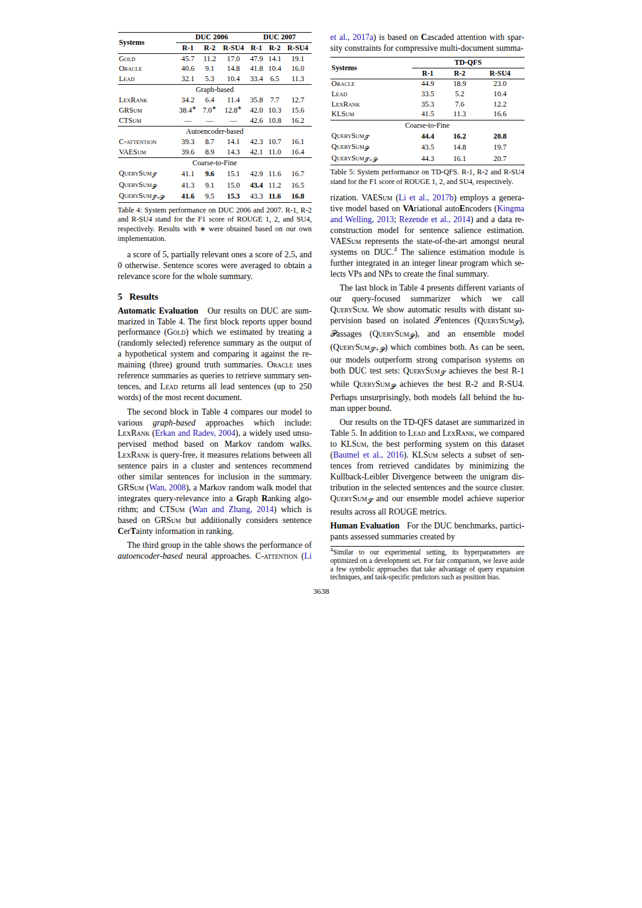| Systems | DUC 2006 | DUC 2007 |
| --- | --- | --- |
| R-1 | R-2 | R-SU4 | R-1 | R-2 | R-SU4 |
| Gold | 45.7 | 11.2 | 17.0 | 47.9 | 14.1 | 19.1 |
| Oracle | 40.6 | 9.1 | 14.8 | 41.8 | 10.4 | 16.0 |
| Lead | 32.1 | 5.3 | 10.4 | 33.4 | 6.5 | 11.3 |
| Graph-based |
| LexRank | 34.2 | 6.4 | 11.4 | 35.8 | 7.7 | 12.7 |
| GRSum | 38.4 ∗ | 7.0 ∗ | 12.8 ∗ | 42.0 | 10.3 | 15.6 |
| CTSum | — | — | — | 42.6 | 10.8 | 16.2 |
| Autoencoder-based |
| C-attention | 39.3 | 8.7 | 14.1 | 42.3 | 10.7 | 16.1 |
| VAESum | 39.6 | 8.9 | 14.3 | 42.1 | 11.0 | 16.4 |
| Coarse-to-Fine |
| QuerySum 𝒮 | 41.1 | 9.6 | 15.1 | 42.9 | 11.6 | 16.7 |
| QuerySum 𝒫 | 41.3 | 9.1 | 15.0 | 43.4 | 11.2 | 16.5 |
| QuerySum 𝒮+𝒫 | 41.6 | 9.5 | 15.3 | 43.3 | 11.6 | 16.8 |
Table 4: System performance on DUC 2006 and 2007. R-1, R-2 and R-SU4 stand for the F1 score of ROUGE 1, 2, and SU4, respectively. Results with ∗ were obtained based on our own implementation.
a score of 5, partially relevant ones a score of 2.5, and 0 otherwise. Sentence scores were averaged to obtain a relevance score for the whole summary.
5 Results
Automatic Evaluation Our results on DUC are summarized in Table 4. The first block reports upper bound performance (Gold) which we estimated by treating a (randomly selected) reference summary as the output of a hypothetical system and comparing it against the remaining (three) ground truth summaries. Oracle uses reference summaries as queries to retrieve summary sentences, and Lead returns all lead sentences (up to 250 words) of the most recent document.
The second block in Table 4 compares our model to various graph-based approaches which include: LexRank (Erkan and Radev, 2004), a widely used unsupervised method based on Markov random walks. LexRank is query-free, it measures relations between all sentence pairs in a cluster and sentences recommend other similar sentences for inclusion in the summary. GRSum (Wan, 2008), a Markov random walk model that integrates query-relevance into a Graph Ranking algorithm; and CTSum (Wan and Zhang, 2014) which is based on GRSum but additionally considers sentence CerTainty information in ranking.
The third group in the table shows the performance of autoencoder-based neural approaches. C-attention (Li et al., 2017a) is based on Cascaded attention with sparsity constraints for compressive multi-document summa-
| Systems | TD-QFS |
| --- | --- |
| R-1 | R-2 | R-SU4 |
| Oracle | 44.9 | 18.9 | 23.0 |
| Lead | 33.5 | 5.2 | 10.4 |
| LexRank | 35.3 | 7.6 | 12.2 |
| KLSum | 41.5 | 11.3 | 16.6 |
| Coarse-to-Fine |
| QuerySum 𝒮 | 44.4 | 16.2 | 20.8 |
| QuerySum 𝒫 | 43.5 | 14.8 | 19.7 |
| QuerySum 𝒮+𝒫 | 44.3 | 16.1 | 20.7 |
Table 5: System performance on TD-QFS. R-1, R-2 and R-SU4 stand for the F1 score of ROUGE 1, 2, and SU4, respectively.
rization. VAESum (Li et al., 2017b) employs a generative model based on VAriational autoEncoders (Kingma and Welling, 2013; Rezende et al., 2014) and a data reconstruction model for sentence salience estimation. VAESum represents the state-of-the-art amongst neural systems on DUC.4 The salience estimation module is further integrated in an integer linear program which selects VPs and NPs to create the final summary.
The last block in Table 4 presents different variants of our query-focused summarizer which we call QuerySum. We show automatic results with distant supervision based on isolated 𝒮entences (QuerySum𝒮), 𝒫assages (QuerySum𝒫), and an ensemble model (QuerySum𝒮+𝒫) which combines both. As can be seen, our models outperform strong comparison systems on both DUC test sets: QuerySum𝒮 achieves the best R-1 while QuerySum𝒫 achieves the best R-2 and R-SU4. Perhaps unsurprisingly, both models fall behind the human upper bound.
Our results on the TD-QFS dataset are summarized in Table 5. In addition to Lead and LexRank, we compared to KLSum, the best performing system on this dataset (Baumel et al., 2016). KLSum selects a subset of sentences from retrieved candidates by minimizing the Kullback-Leibler Divergence between the unigram distribution in the selected sentences and the source cluster. QuerySum𝒮 and our ensemble model achieve superior results across all ROUGE metrics.
Human Evaluation For the DUC benchmarks, participants assessed summaries created by
4Similar to our experimental setting, its hyperparameters are optimized on a development set. For fair comparison, we leave aside a few symbolic approaches that take advantage of query expansion techniques, and task-specific predictors such as position bias.
3638